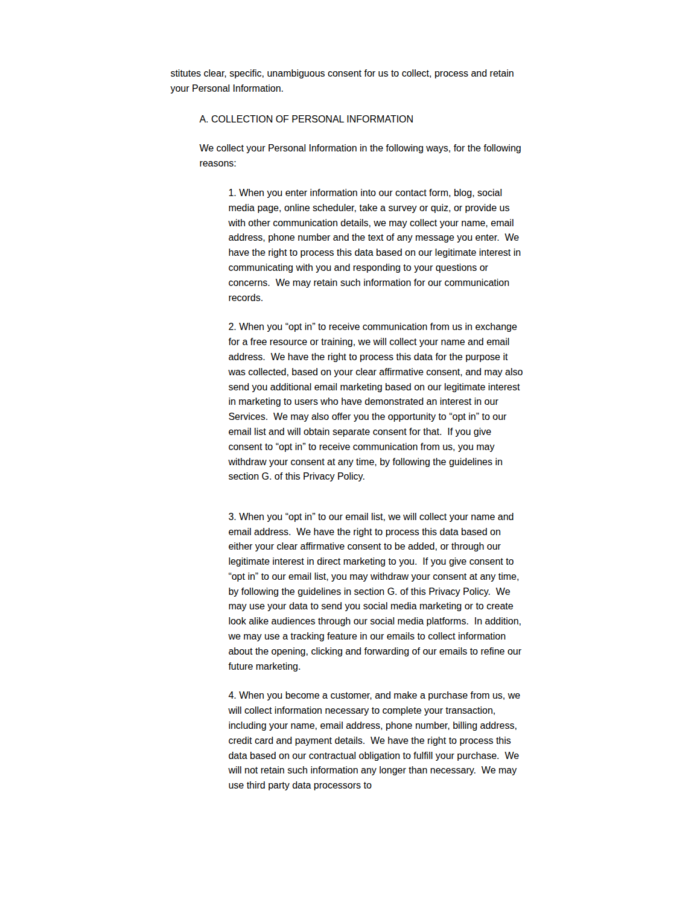stitutes clear, specific, unambiguous consent for us to collect, process and retain your Personal Information.
A. COLLECTION OF PERSONAL INFORMATION
We collect your Personal Information in the following ways, for the following reasons:
1. When you enter information into our contact form, blog, social media page, online scheduler, take a survey or quiz, or provide us with other communication details, we may collect your name, email address, phone number and the text of any message you enter. We have the right to process this data based on our legitimate interest in communicating with you and responding to your questions or concerns. We may retain such information for our communication records.
2. When you “opt in” to receive communication from us in exchange for a free resource or training, we will collect your name and email address. We have the right to process this data for the purpose it was collected, based on your clear affirmative consent, and may also send you additional email marketing based on our legitimate interest in marketing to users who have demonstrated an interest in our Services. We may also offer you the opportunity to “opt in” to our email list and will obtain separate consent for that. If you give consent to “opt in” to receive communication from us, you may withdraw your consent at any time, by following the guidelines in section G. of this Privacy Policy.
3. When you “opt in” to our email list, we will collect your name and email address. We have the right to process this data based on either your clear affirmative consent to be added, or through our legitimate interest in direct marketing to you. If you give consent to “opt in” to our email list, you may withdraw your consent at any time, by following the guidelines in section G. of this Privacy Policy. We may use your data to send you social media marketing or to create look alike audiences through our social media platforms. In addition, we may use a tracking feature in our emails to collect information about the opening, clicking and forwarding of our emails to refine our future marketing.
4. When you become a customer, and make a purchase from us, we will collect information necessary to complete your transaction, including your name, email address, phone number, billing address, credit card and payment details. We have the right to process this data based on our contractual obligation to fulfill your purchase. We will not retain such information any longer than necessary. We may use third party data processors to